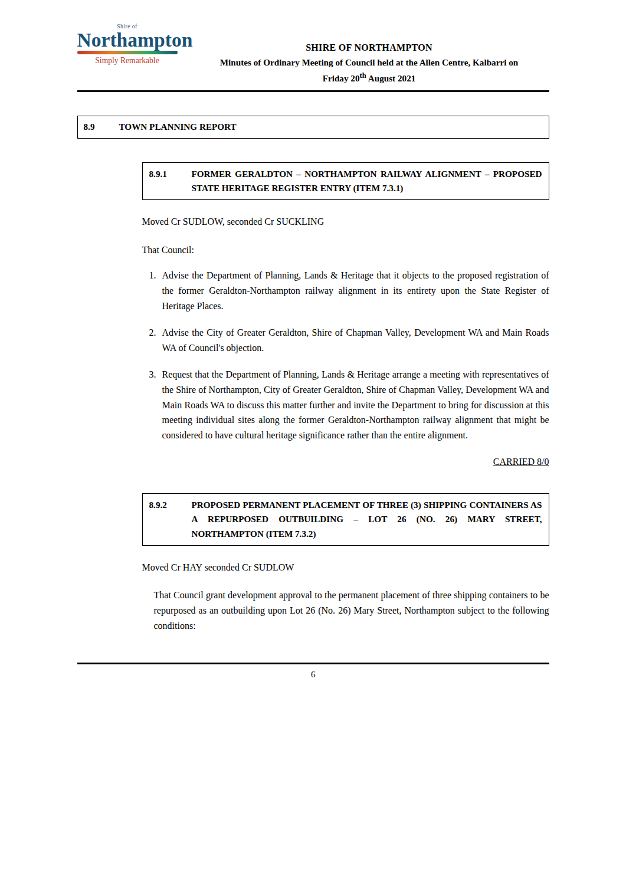Shire of
Northampton
Simply Remarkable
SHIRE OF NORTHAMPTON
Minutes of Ordinary Meeting of Council held at the Allen Centre, Kalbarri on
Friday 20th August 2021
8.9 TOWN PLANNING REPORT
| 8.9.1 | FORMER GERALDTON – NORTHAMPTON RAILWAY ALIGNMENT – PROPOSED STATE HERITAGE REGISTER ENTRY (ITEM 7.3.1) |
Moved Cr SUDLOW, seconded Cr SUCKLING
That Council:
Advise the Department of Planning, Lands & Heritage that it objects to the proposed registration of the former Geraldton-Northampton railway alignment in its entirety upon the State Register of Heritage Places.
Advise the City of Greater Geraldton, Shire of Chapman Valley, Development WA and Main Roads WA of Council's objection.
Request that the Department of Planning, Lands & Heritage arrange a meeting with representatives of the Shire of Northampton, City of Greater Geraldton, Shire of Chapman Valley, Development WA and Main Roads WA to discuss this matter further and invite the Department to bring for discussion at this meeting individual sites along the former Geraldton-Northampton railway alignment that might be considered to have cultural heritage significance rather than the entire alignment.
CARRIED 8/0
| 8.9.2 | PROPOSED PERMANENT PLACEMENT OF THREE (3) SHIPPING CONTAINERS AS A REPURPOSED OUTBUILDING – LOT 26 (NO. 26) MARY STREET, NORTHAMPTON (ITEM 7.3.2) |
Moved Cr HAY seconded Cr SUDLOW
That Council grant development approval to the permanent placement of three shipping containers to be repurposed as an outbuilding upon Lot 26 (No. 26) Mary Street, Northampton subject to the following conditions:
6